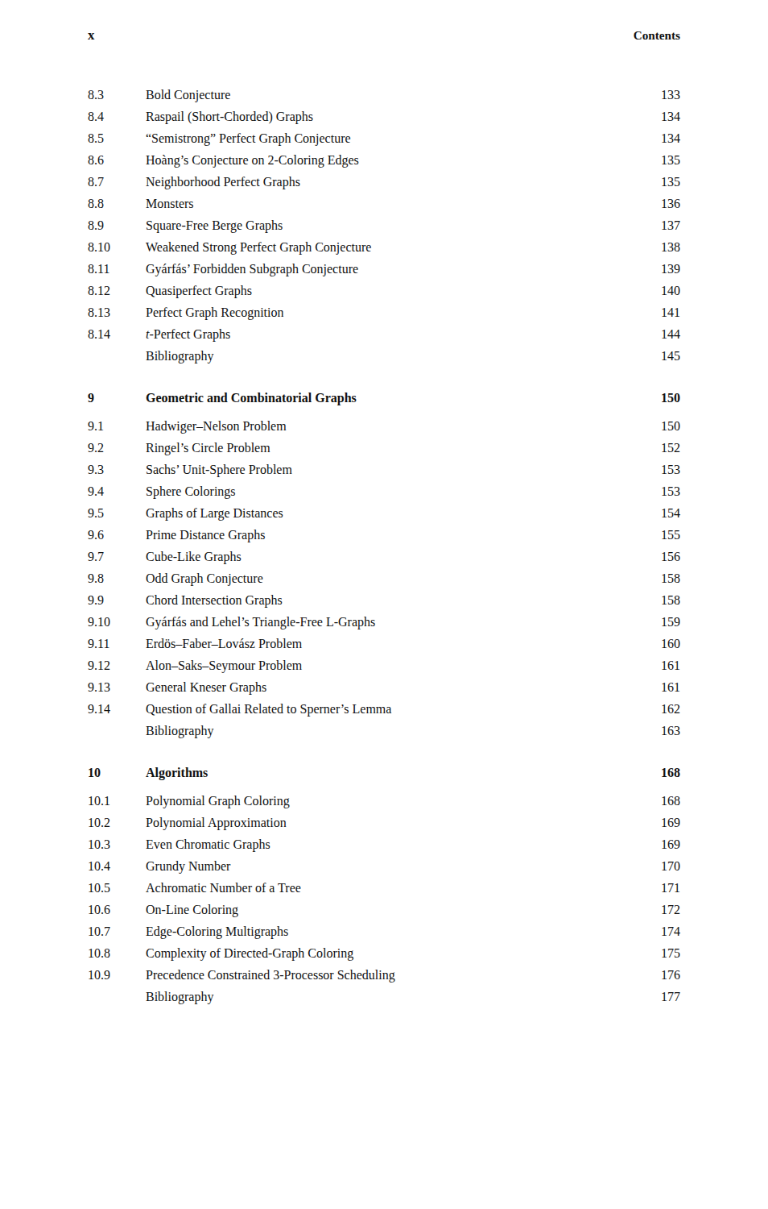x Contents
| 8.3 | Bold Conjecture | 133 |
| 8.4 | Raspail (Short-Chorded) Graphs | 134 |
| 8.5 | “Semistrong” Perfect Graph Conjecture | 134 |
| 8.6 | Hoàng’s Conjecture on 2-Coloring Edges | 135 |
| 8.7 | Neighborhood Perfect Graphs | 135 |
| 8.8 | Monsters | 136 |
| 8.9 | Square-Free Berge Graphs | 137 |
| 8.10 | Weakened Strong Perfect Graph Conjecture | 138 |
| 8.11 | Gyárfás’ Forbidden Subgraph Conjecture | 139 |
| 8.12 | Quasiperfect Graphs | 140 |
| 8.13 | Perfect Graph Recognition | 141 |
| 8.14 | t -Perfect Graphs | 144 |
| | Bibliography | 145 |
| 9 | Geometric and Combinatorial Graphs | 150 |
| 9.1 | Hadwiger–Nelson Problem | 150 |
| 9.2 | Ringel’s Circle Problem | 152 |
| 9.3 | Sachs’ Unit-Sphere Problem | 153 |
| 9.4 | Sphere Colorings | 153 |
| 9.5 | Graphs of Large Distances | 154 |
| 9.6 | Prime Distance Graphs | 155 |
| 9.7 | Cube-Like Graphs | 156 |
| 9.8 | Odd Graph Conjecture | 158 |
| 9.9 | Chord Intersection Graphs | 158 |
| 9.10 | Gyárfás and Lehel’s Triangle-Free L-Graphs | 159 |
| 9.11 | Erdös–Faber–Lovász Problem | 160 |
| 9.12 | Alon–Saks–Seymour Problem | 161 |
| 9.13 | General Kneser Graphs | 161 |
| 9.14 | Question of Gallai Related to Sperner’s Lemma | 162 |
| | Bibliography | 163 |
| 10 | Algorithms | 168 |
| 10.1 | Polynomial Graph Coloring | 168 |
| 10.2 | Polynomial Approximation | 169 |
| 10.3 | Even Chromatic Graphs | 169 |
| 10.4 | Grundy Number | 170 |
| 10.5 | Achromatic Number of a Tree | 171 |
| 10.6 | On-Line Coloring | 172 |
| 10.7 | Edge-Coloring Multigraphs | 174 |
| 10.8 | Complexity of Directed-Graph Coloring | 175 |
| 10.9 | Precedence Constrained 3-Processor Scheduling | 176 |
| | Bibliography | 177 |